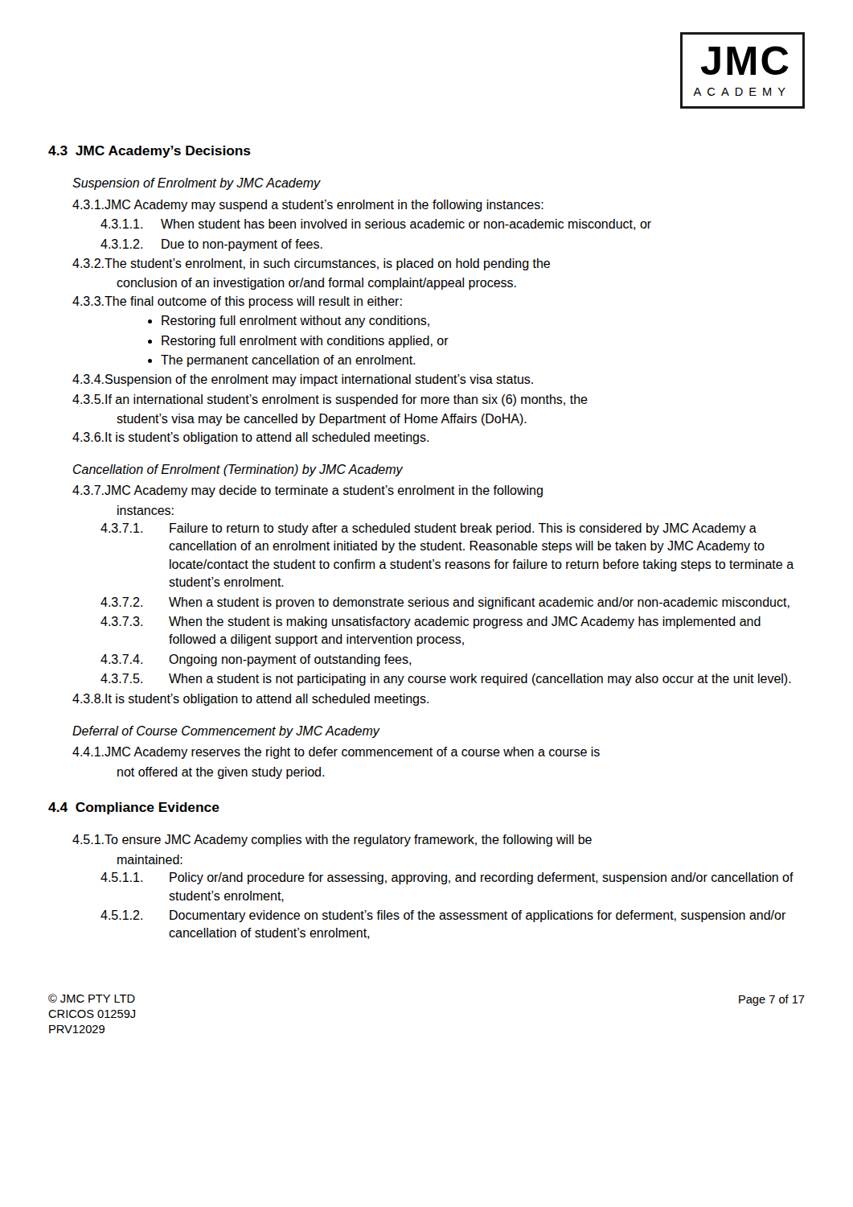JMC
ACADEMY
4.3 JMC Academy’s Decisions
Suspension of Enrolment by JMC Academy
4.3.1.JMC Academy may suspend a student’s enrolment in the following instances:
4.3.1.1. When student has been involved in serious academic or non-academic misconduct, or
4.3.1.2. Due to non-payment of fees.
4.3.2.The student’s enrolment, in such circumstances, is placed on hold pending the
conclusion of an investigation or/and formal complaint/appeal process.
4.3.3.The final outcome of this process will result in either:
Restoring full enrolment without any conditions,
Restoring full enrolment with conditions applied, or
The permanent cancellation of an enrolment.
4.3.4.Suspension of the enrolment may impact international student’s visa status.
4.3.5.If an international student’s enrolment is suspended for more than six (6) months, the
student’s visa may be cancelled by Department of Home Affairs (DoHA).
4.3.6.It is student’s obligation to attend all scheduled meetings.
Cancellation of Enrolment (Termination) by JMC Academy
4.3.7.JMC Academy may decide to terminate a student’s enrolment in the following
instances:
4.3.7.1. Failure to return to study after a scheduled student break period. This is considered by JMC Academy a cancellation of an enrolment initiated by the student. Reasonable steps will be taken by JMC Academy to locate/contact the student to confirm a student’s reasons for failure to return before taking steps to terminate a student’s enrolment.
4.3.7.2. When a student is proven to demonstrate serious and significant academic and/or non-academic misconduct,
4.3.7.3. When the student is making unsatisfactory academic progress and JMC Academy has implemented and followed a diligent support and intervention process,
4.3.7.4. Ongoing non-payment of outstanding fees,
4.3.7.5. When a student is not participating in any course work required (cancellation may also occur at the unit level).
4.3.8.It is student’s obligation to attend all scheduled meetings.
Deferral of Course Commencement by JMC Academy
4.4.1.JMC Academy reserves the right to defer commencement of a course when a course is
not offered at the given study period.
4.4 Compliance Evidence
4.5.1.To ensure JMC Academy complies with the regulatory framework, the following will be
maintained:
4.5.1.1. Policy or/and procedure for assessing, approving, and recording deferment, suspension and/or cancellation of student’s enrolment,
4.5.1.2. Documentary evidence on student’s files of the assessment of applications for deferment, suspension and/or cancellation of student’s enrolment,
© JMC PTY LTD
CRICOS 01259J
PRV12029
Page 7 of 17